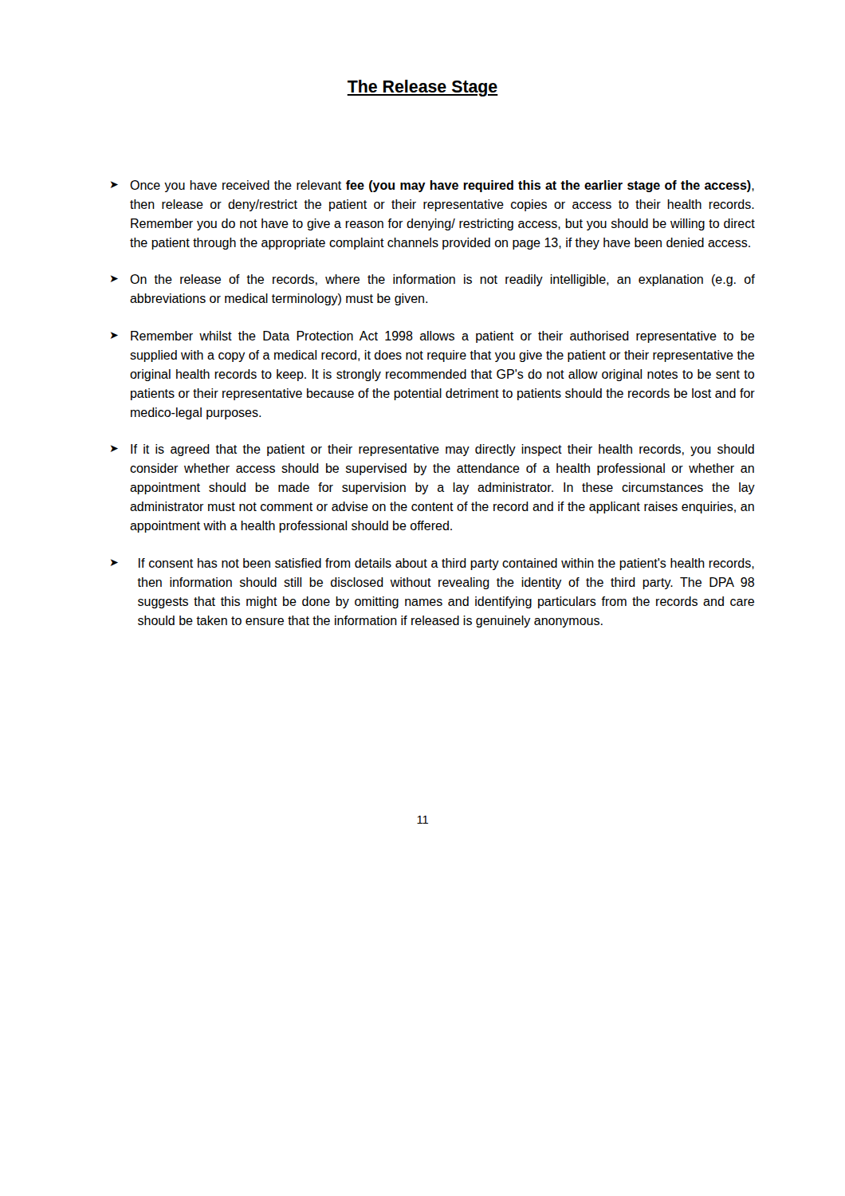The Release Stage
Once you have received the relevant fee (you may have required this at the earlier stage of the access), then release or deny/restrict the patient or their representative copies or access to their health records. Remember you do not have to give a reason for denying/ restricting access, but you should be willing to direct the patient through the appropriate complaint channels provided on page 13, if they have been denied access.
On the release of the records, where the information is not readily intelligible, an explanation (e.g. of abbreviations or medical terminology) must be given.
Remember whilst the Data Protection Act 1998 allows a patient or their authorised representative to be supplied with a copy of a medical record, it does not require that you give the patient or their representative the original health records to keep. It is strongly recommended that GP's do not allow original notes to be sent to patients or their representative because of the potential detriment to patients should the records be lost and for medico-legal purposes.
If it is agreed that the patient or their representative may directly inspect their health records, you should consider whether access should be supervised by the attendance of a health professional or whether an appointment should be made for supervision by a lay administrator. In these circumstances the lay administrator must not comment or advise on the content of the record and if the applicant raises enquiries, an appointment with a health professional should be offered.
If consent has not been satisfied from details about a third party contained within the patient's health records, then information should still be disclosed without revealing the identity of the third party. The DPA 98 suggests that this might be done by omitting names and identifying particulars from the records and care should be taken to ensure that the information if released is genuinely anonymous.
11